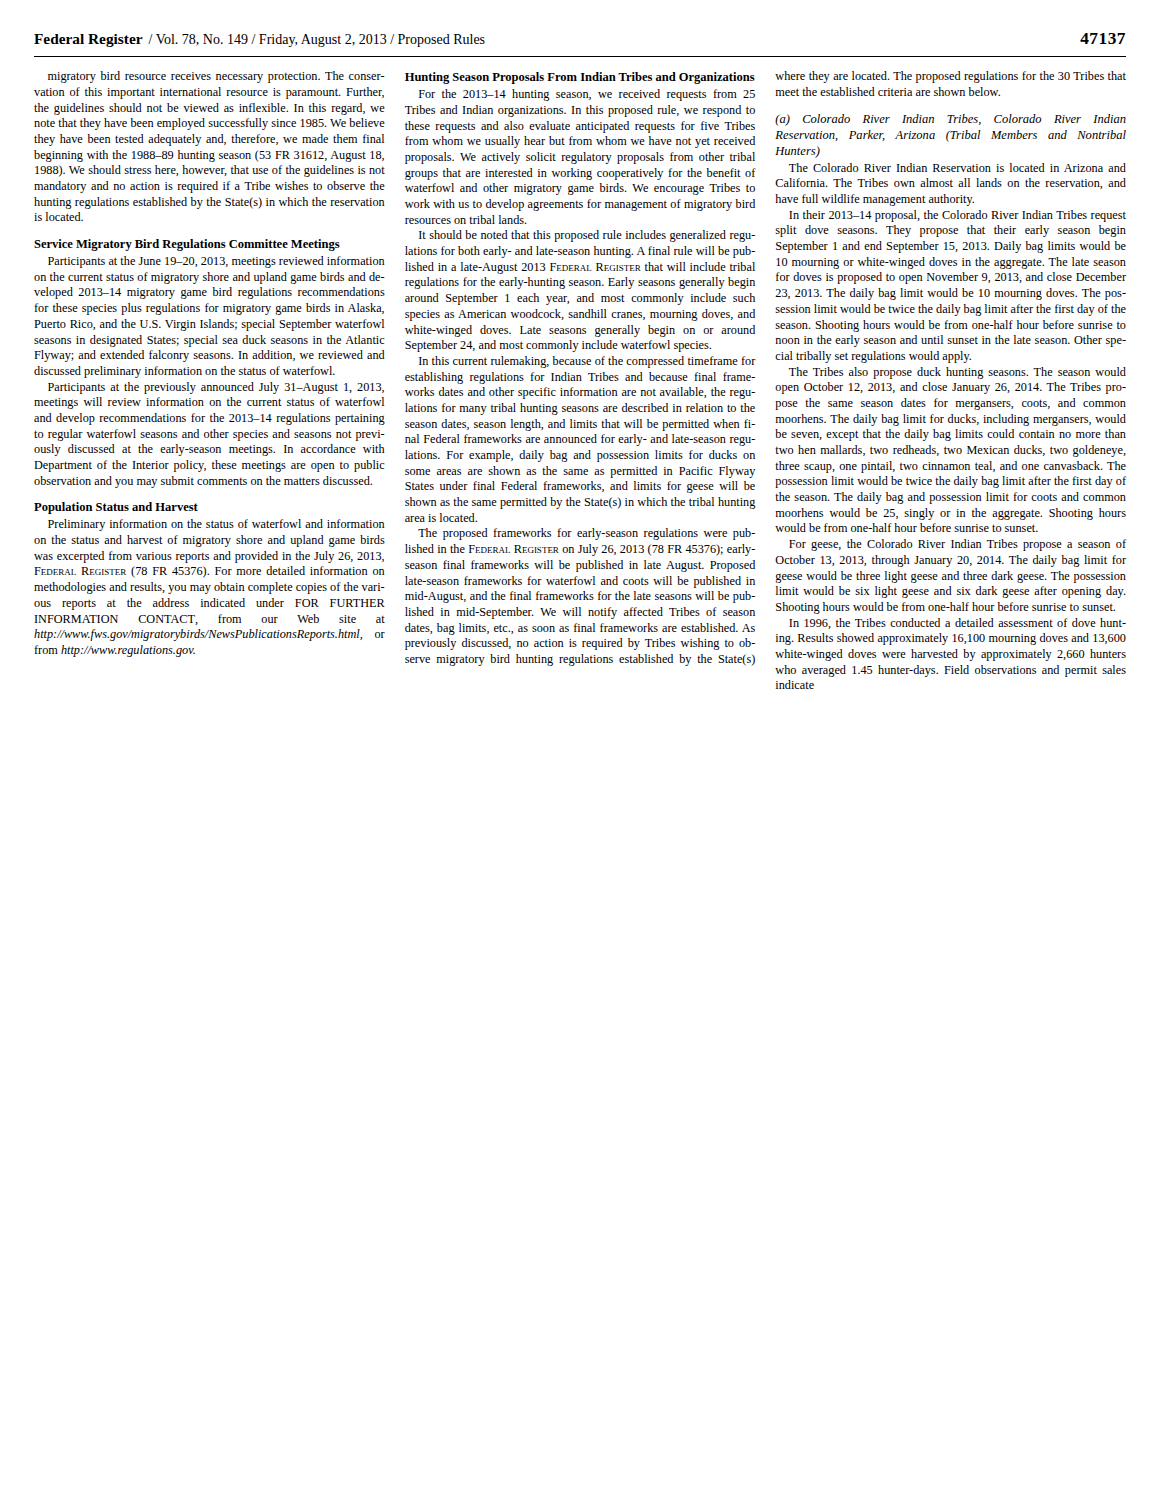Federal Register / Vol. 78, No. 149 / Friday, August 2, 2013 / Proposed Rules 47137
migratory bird resource receives necessary protection. The conservation of this important international resource is paramount. Further, the guidelines should not be viewed as inflexible. In this regard, we note that they have been employed successfully since 1985. We believe they have been tested adequately and, therefore, we made them final beginning with the 1988–89 hunting season (53 FR 31612, August 18, 1988). We should stress here, however, that use of the guidelines is not mandatory and no action is required if a Tribe wishes to observe the hunting regulations established by the State(s) in which the reservation is located.
Service Migratory Bird Regulations Committee Meetings
Participants at the June 19–20, 2013, meetings reviewed information on the current status of migratory shore and upland game birds and developed 2013–14 migratory game bird regulations recommendations for these species plus regulations for migratory game birds in Alaska, Puerto Rico, and the U.S. Virgin Islands; special September waterfowl seasons in designated States; special sea duck seasons in the Atlantic Flyway; and extended falconry seasons. In addition, we reviewed and discussed preliminary information on the status of waterfowl.
Participants at the previously announced July 31–August 1, 2013, meetings will review information on the current status of waterfowl and develop recommendations for the 2013–14 regulations pertaining to regular waterfowl seasons and other species and seasons not previously discussed at the early-season meetings. In accordance with Department of the Interior policy, these meetings are open to public observation and you may submit comments on the matters discussed.
Population Status and Harvest
Preliminary information on the status of waterfowl and information on the status and harvest of migratory shore and upland game birds was excerpted from various reports and provided in the July 26, 2013, Federal Register (78 FR 45376). For more detailed information on methodologies and results, you may obtain complete copies of the various reports at the address indicated under FOR FURTHER INFORMATION CONTACT, from our Web site at http://www.fws.gov/migratorybirds/NewsPublicationsReports.html, or from http://www.regulations.gov.
Hunting Season Proposals From Indian Tribes and Organizations
For the 2013–14 hunting season, we received requests from 25 Tribes and Indian organizations. In this proposed rule, we respond to these requests and also evaluate anticipated requests for five Tribes from whom we usually hear but from whom we have not yet received proposals. We actively solicit regulatory proposals from other tribal groups that are interested in working cooperatively for the benefit of waterfowl and other migratory game birds. We encourage Tribes to work with us to develop agreements for management of migratory bird resources on tribal lands.
It should be noted that this proposed rule includes generalized regulations for both early- and late-season hunting. A final rule will be published in a late-August 2013 Federal Register that will include tribal regulations for the early-hunting season. Early seasons generally begin around September 1 each year, and most commonly include such species as American woodcock, sandhill cranes, mourning doves, and white-winged doves. Late seasons generally begin on or around September 24, and most commonly include waterfowl species.
In this current rulemaking, because of the compressed timeframe for establishing regulations for Indian Tribes and because final frameworks dates and other specific information are not available, the regulations for many tribal hunting seasons are described in relation to the season dates, season length, and limits that will be permitted when final Federal frameworks are announced for early- and late-season regulations. For example, daily bag and possession limits for ducks on some areas are shown as the same as permitted in Pacific Flyway States under final Federal frameworks, and limits for geese will be shown as the same permitted by the State(s) in which the tribal hunting area is located.
The proposed frameworks for early-season regulations were published in the Federal Register on July 26, 2013 (78 FR 45376); early-season final frameworks will be published in late August. Proposed late-season frameworks for waterfowl and coots will be published in mid-August, and the final frameworks for the late seasons will be published in mid-September. We will notify affected Tribes of season dates, bag limits, etc., as soon as final frameworks are established. As previously discussed, no action is required by Tribes wishing to observe migratory bird hunting regulations established by the State(s) where they are located. The proposed regulations for the 30 Tribes that meet the established criteria are shown below.
(a) Colorado River Indian Tribes, Colorado River Indian Reservation, Parker, Arizona (Tribal Members and Nontribal Hunters)
The Colorado River Indian Reservation is located in Arizona and California. The Tribes own almost all lands on the reservation, and have full wildlife management authority.
In their 2013–14 proposal, the Colorado River Indian Tribes request split dove seasons. They propose that their early season begin September 1 and end September 15, 2013. Daily bag limits would be 10 mourning or white-winged doves in the aggregate. The late season for doves is proposed to open November 9, 2013, and close December 23, 2013. The daily bag limit would be 10 mourning doves. The possession limit would be twice the daily bag limit after the first day of the season. Shooting hours would be from one-half hour before sunrise to noon in the early season and until sunset in the late season. Other special tribally set regulations would apply.
The Tribes also propose duck hunting seasons. The season would open October 12, 2013, and close January 26, 2014. The Tribes propose the same season dates for mergansers, coots, and common moorhens. The daily bag limit for ducks, including mergansers, would be seven, except that the daily bag limits could contain no more than two hen mallards, two redheads, two Mexican ducks, two goldeneye, three scaup, one pintail, two cinnamon teal, and one canvasback. The possession limit would be twice the daily bag limit after the first day of the season. The daily bag and possession limit for coots and common moorhens would be 25, singly or in the aggregate. Shooting hours would be from one-half hour before sunrise to sunset.
For geese, the Colorado River Indian Tribes propose a season of October 13, 2013, through January 20, 2014. The daily bag limit for geese would be three light geese and three dark geese. The possession limit would be six light geese and six dark geese after opening day. Shooting hours would be from one-half hour before sunrise to sunset.
In 1996, the Tribes conducted a detailed assessment of dove hunting. Results showed approximately 16,100 mourning doves and 13,600 white-winged doves were harvested by approximately 2,660 hunters who averaged 1.45 hunter-days. Field observations and permit sales indicate